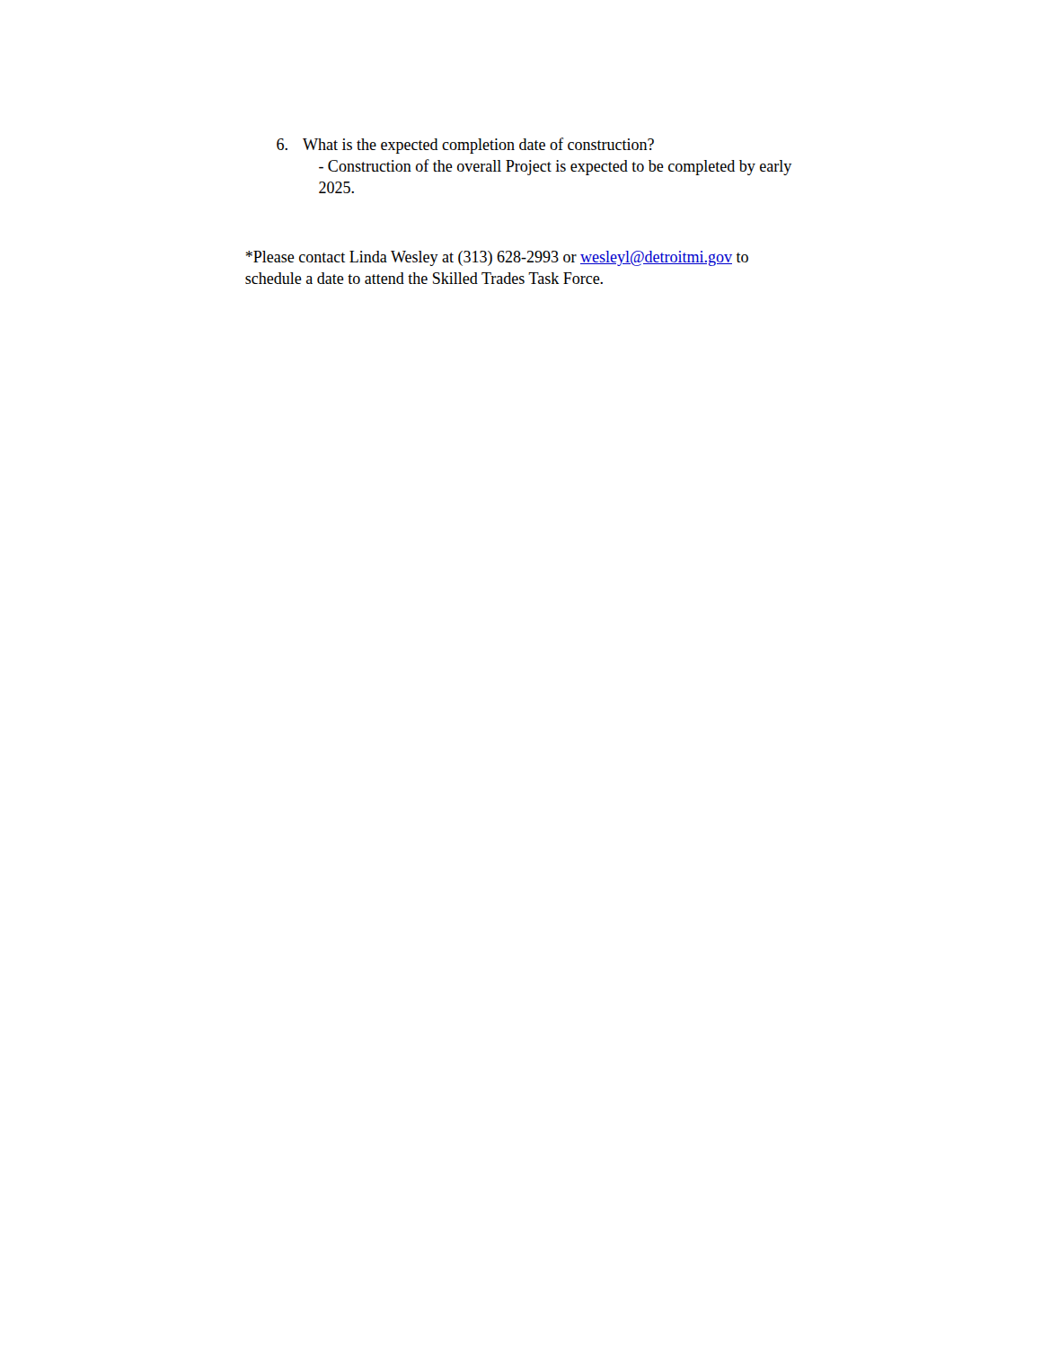What is the expected completion date of construction?
- Construction of the overall Project is expected to be completed by early 2025.
*Please contact Linda Wesley at (313) 628-2993 or wesleyl@detroitmi.gov to schedule a date to attend the Skilled Trades Task Force.